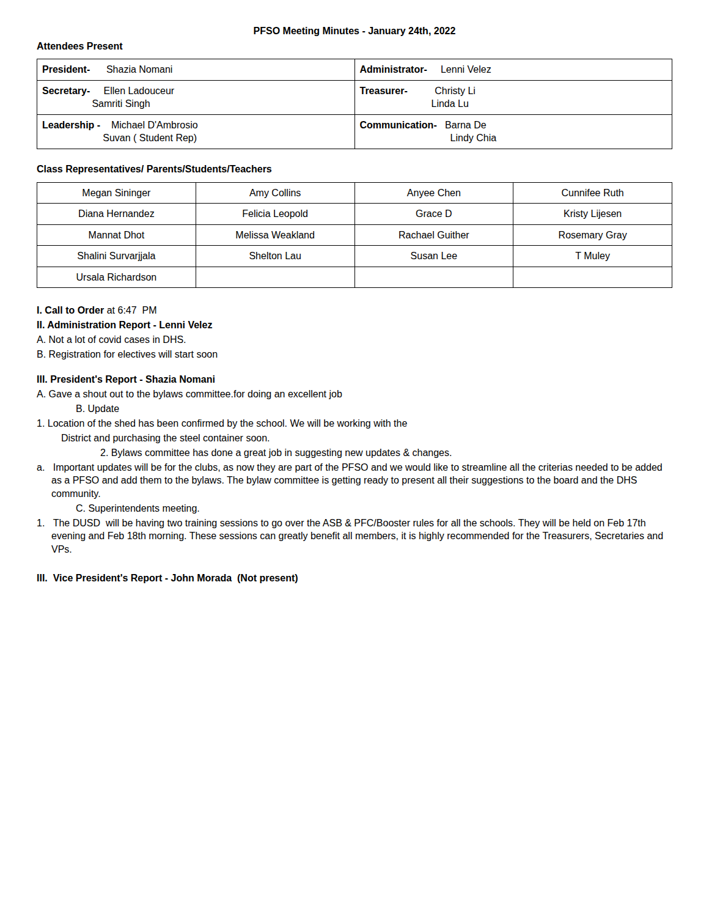PFSO Meeting Minutes - January 24th, 2022
Attendees Present
| President- Shazia Nomani | Administrator- Lenni Velez |
| Secretary- Ellen Ladouceur Samriti Singh | Treasurer- Christy Li Linda Lu |
| Leadership - Michael D'Ambrosio Suvan ( Student Rep) | Communication- Barna De Lindy Chia |
Class Representatives/ Parents/Students/Teachers
| Megan Sininger | Amy Collins | Anyee Chen | Cunnifee Ruth |
| Diana Hernandez | Felicia Leopold | Grace D | Kristy Lijesen |
| Mannat Dhot | Melissa Weakland | Rachael Guither | Rosemary Gray |
| Shalini Survarjjala | Shelton Lau | Susan Lee | T Muley |
| Ursala Richardson | | | |
I. Call to Order at 6:47 PM
II. Administration Report - Lenni Velez
A. Not a lot of covid cases in DHS.
B. Registration for electives will start soon
III. President's Report - Shazia Nomani
A. Gave a shout out to the bylaws committee.for doing an excellent job
B. Update
1. Location of the shed has been confirmed by the school. We will be working with the
District and purchasing the steel container soon.
2. Bylaws committee has done a great job in suggesting new updates & changes.
a. Important updates will be for the clubs, as now they are part of the PFSO and we would like to streamline all the criterias needed to be added as a PFSO and add them to the bylaws. The bylaw committee is getting ready to present all their suggestions to the board and the DHS community.
C. Superintendents meeting.
1. The DUSD will be having two training sessions to go over the ASB & PFC/Booster rules for all the schools. They will be held on Feb 17th evening and Feb 18th morning. These sessions can greatly benefit all members, it is highly recommended for the Treasurers, Secretaries and VPs.
III. Vice President's Report - John Morada (Not present)